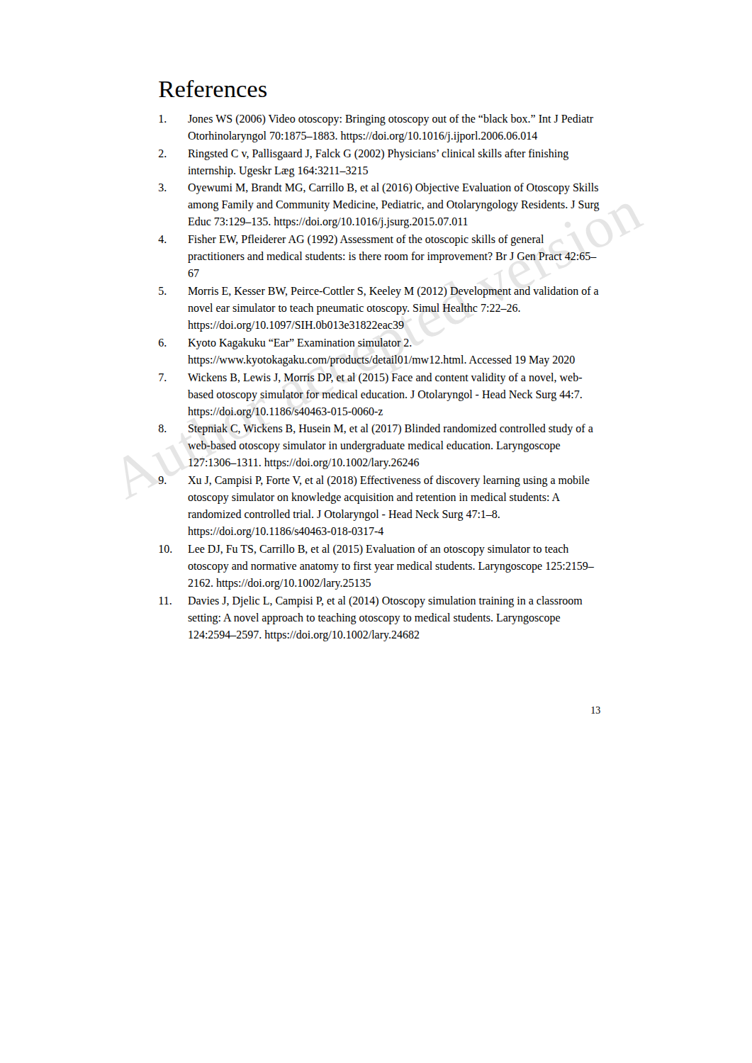Author accepted version
References
1. Jones WS (2006) Video otoscopy: Bringing otoscopy out of the “black box.” Int J Pediatr Otorhinolaryngol 70:1875–1883. https://doi.org/10.1016/j.ijporl.2006.06.014
2. Ringsted C v, Pallisgaard J, Falck G (2002) Physicians’ clinical skills after finishing internship. Ugeskr Læg 164:3211–3215
3. Oyewumi M, Brandt MG, Carrillo B, et al (2016) Objective Evaluation of Otoscopy Skills among Family and Community Medicine, Pediatric, and Otolaryngology Residents. J Surg Educ 73:129–135. https://doi.org/10.1016/j.jsurg.2015.07.011
4. Fisher EW, Pfleiderer AG (1992) Assessment of the otoscopic skills of general practitioners and medical students: is there room for improvement? Br J Gen Pract 42:65–67
5. Morris E, Kesser BW, Peirce-Cottler S, Keeley M (2012) Development and validation of a novel ear simulator to teach pneumatic otoscopy. Simul Healthc 7:22–26. https://doi.org/10.1097/SIH.0b013e31822eac39
6. Kyoto Kagakuku “Ear” Examination simulator 2. https://www.kyotokagaku.com/products/detail01/mw12.html. Accessed 19 May 2020
7. Wickens B, Lewis J, Morris DP, et al (2015) Face and content validity of a novel, web-based otoscopy simulator for medical education. J Otolaryngol - Head Neck Surg 44:7. https://doi.org/10.1186/s40463-015-0060-z
8. Stepniak C, Wickens B, Husein M, et al (2017) Blinded randomized controlled study of a web-based otoscopy simulator in undergraduate medical education. Laryngoscope 127:1306–1311. https://doi.org/10.1002/lary.26246
9. Xu J, Campisi P, Forte V, et al (2018) Effectiveness of discovery learning using a mobile otoscopy simulator on knowledge acquisition and retention in medical students: A randomized controlled trial. J Otolaryngol - Head Neck Surg 47:1–8. https://doi.org/10.1186/s40463-018-0317-4
10. Lee DJ, Fu TS, Carrillo B, et al (2015) Evaluation of an otoscopy simulator to teach otoscopy and normative anatomy to first year medical students. Laryngoscope 125:2159–2162. https://doi.org/10.1002/lary.25135
11. Davies J, Djelic L, Campisi P, et al (2014) Otoscopy simulation training in a classroom setting: A novel approach to teaching otoscopy to medical students. Laryngoscope 124:2594–2597. https://doi.org/10.1002/lary.24682
13